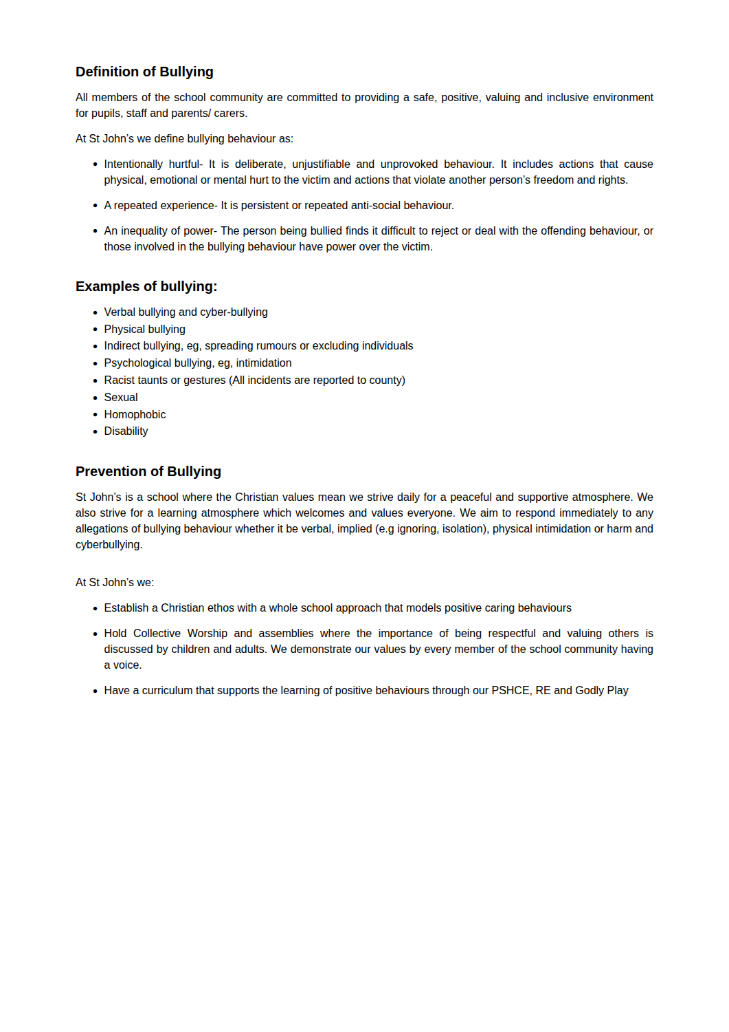Definition of Bullying
All members of the school community are committed to providing a safe, positive, valuing and inclusive environment for pupils, staff and parents/ carers.
At St John’s we define bullying behaviour as:
Intentionally hurtful- It is deliberate, unjustifiable and unprovoked behaviour. It includes actions that cause physical, emotional or mental hurt to the victim and actions that violate another person’s freedom and rights.
A repeated experience- It is persistent or repeated anti-social behaviour.
An inequality of power- The person being bullied finds it difficult to reject or deal with the offending behaviour, or those involved in the bullying behaviour have power over the victim.
Examples of bullying:
Verbal bullying and cyber-bullying
Physical bullying
Indirect bullying, eg, spreading rumours or excluding individuals
Psychological bullying, eg, intimidation
Racist taunts or gestures (All incidents are reported to county)
Sexual
Homophobic
Disability
Prevention of Bullying
St John’s is a school where the Christian values mean we strive daily for a peaceful and supportive atmosphere. We also strive for a learning atmosphere which welcomes and values everyone. We aim to respond immediately to any allegations of bullying behaviour whether it be verbal, implied (e.g ignoring, isolation), physical intimidation or harm and cyberbullying.
At St John’s we:
Establish a Christian ethos with a whole school approach that models positive caring behaviours
Hold Collective Worship and assemblies where the importance of being respectful and valuing others is discussed by children and adults. We demonstrate our values by every member of the school community having a voice.
Have a curriculum that supports the learning of positive behaviours through our PSHCE, RE and Godly Play